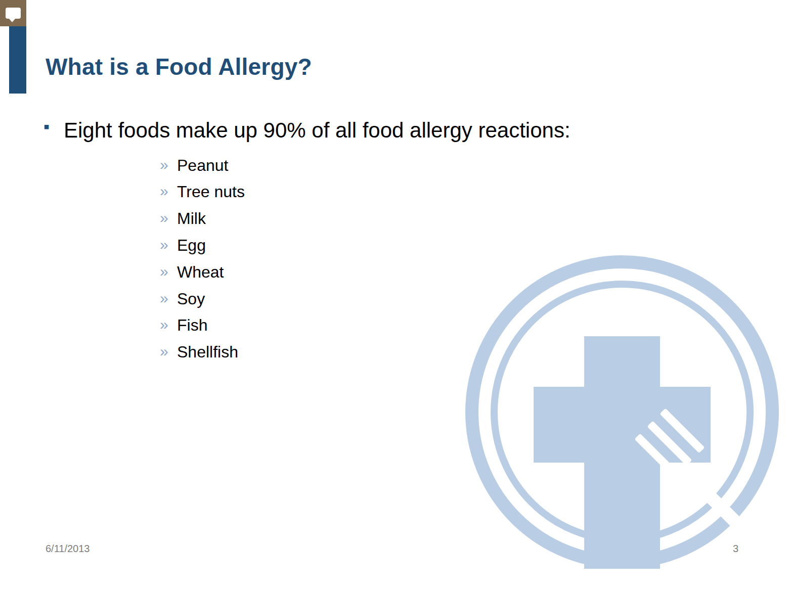What is a Food Allergy?
Eight foods make up 90% of all food allergy reactions:
Peanut
Tree nuts
Milk
Egg
Wheat
Soy
Fish
Shellfish
6/11/2013
3